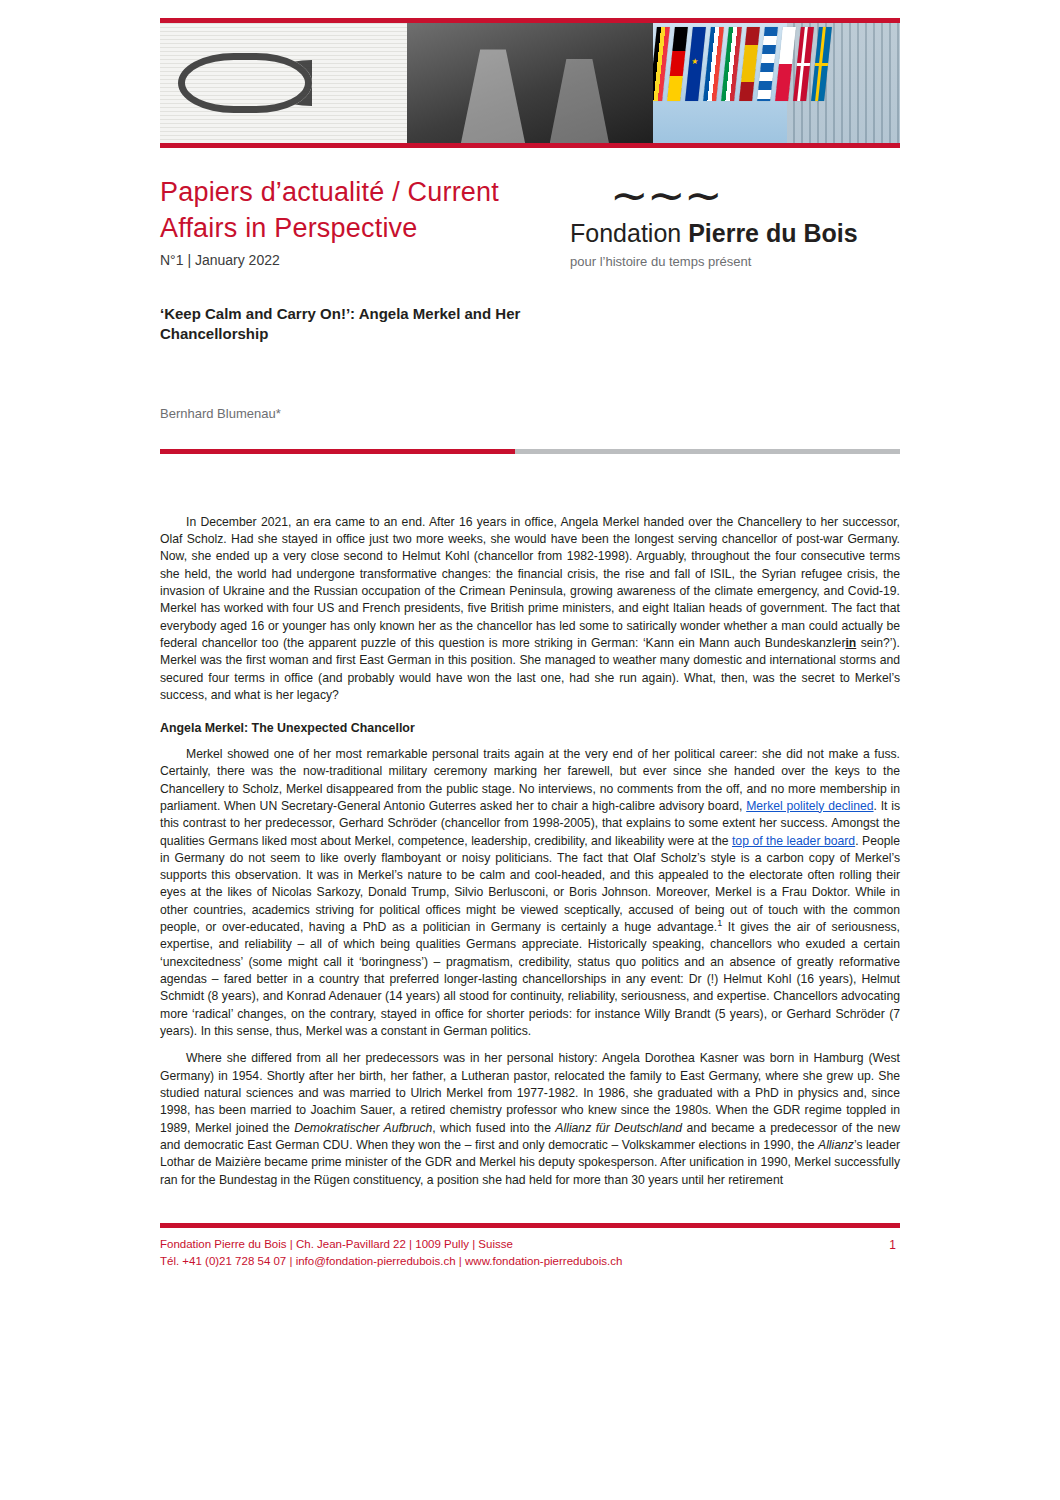Papiers d’actualité / Current Affairs in Perspective
N°1 | January 2022
∼∼∼
Fondation Pierre du Bois
pour l’histoire du temps présent
‘Keep Calm and Carry On!’: Angela Merkel and Her Chancellorship
Bernhard Blumenau*
In December 2021, an era came to an end. After 16 years in office, Angela Merkel handed over the Chancellery to her successor, Olaf Scholz. Had she stayed in office just two more weeks, she would have been the longest serving chancellor of post-war Germany. Now, she ended up a very close second to Helmut Kohl (chancellor from 1982-1998). Arguably, throughout the four consecutive terms she held, the world had undergone transformative changes: the financial crisis, the rise and fall of ISIL, the Syrian refugee crisis, the invasion of Ukraine and the Russian occupation of the Crimean Peninsula, growing awareness of the climate emergency, and Covid-19. Merkel has worked with four US and French presidents, five British prime ministers, and eight Italian heads of government. The fact that everybody aged 16 or younger has only known her as the chancellor has led some to satirically wonder whether a man could actually be federal chancellor too (the apparent puzzle of this question is more striking in German: ‘Kann ein Mann auch Bundeskanzlerin sein?’). Merkel was the first woman and first East German in this position. She managed to weather many domestic and international storms and secured four terms in office (and probably would have won the last one, had she run again). What, then, was the secret to Merkel’s success, and what is her legacy?
Angela Merkel: The Unexpected Chancellor
Merkel showed one of her most remarkable personal traits again at the very end of her political career: she did not make a fuss. Certainly, there was the now-traditional military ceremony marking her farewell, but ever since she handed over the keys to the Chancellery to Scholz, Merkel disappeared from the public stage. No interviews, no comments from the off, and no more membership in parliament. When UN Secretary-General Antonio Guterres asked her to chair a high-calibre advisory board, Merkel politely declined. It is this contrast to her predecessor, Gerhard Schröder (chancellor from 1998-2005), that explains to some extent her success. Amongst the qualities Germans liked most about Merkel, competence, leadership, credibility, and likeability were at the top of the leader board. People in Germany do not seem to like overly flamboyant or noisy politicians. The fact that Olaf Scholz’s style is a carbon copy of Merkel’s supports this observation. It was in Merkel’s nature to be calm and cool-headed, and this appealed to the electorate often rolling their eyes at the likes of Nicolas Sarkozy, Donald Trump, Silvio Berlusconi, or Boris Johnson. Moreover, Merkel is a Frau Doktor. While in other countries, academics striving for political offices might be viewed sceptically, accused of being out of touch with the common people, or over-educated, having a PhD as a politician in Germany is certainly a huge advantage.1 It gives the air of seriousness, expertise, and reliability – all of which being qualities Germans appreciate. Historically speaking, chancellors who exuded a certain ‘unexcitedness’ (some might call it ‘boringness’) – pragmatism, credibility, status quo politics and an absence of greatly reformative agendas – fared better in a country that preferred longer-lasting chancellorships in any event: Dr (!) Helmut Kohl (16 years), Helmut Schmidt (8 years), and Konrad Adenauer (14 years) all stood for continuity, reliability, seriousness, and expertise. Chancellors advocating more ‘radical’ changes, on the contrary, stayed in office for shorter periods: for instance Willy Brandt (5 years), or Gerhard Schröder (7 years). In this sense, thus, Merkel was a constant in German politics.
Where she differed from all her predecessors was in her personal history: Angela Dorothea Kasner was born in Hamburg (West Germany) in 1954. Shortly after her birth, her father, a Lutheran pastor, relocated the family to East Germany, where she grew up. She studied natural sciences and was married to Ulrich Merkel from 1977-1982. In 1986, she graduated with a PhD in physics and, since 1998, has been married to Joachim Sauer, a retired chemistry professor who knew since the 1980s. When the GDR regime toppled in 1989, Merkel joined the Demokratischer Aufbruch, which fused into the Allianz für Deutschland and became a predecessor of the new and democratic East German CDU. When they won the – first and only democratic – Volkskammer elections in 1990, the Allianz’s leader Lothar de Maizière became prime minister of the GDR and Merkel his deputy spokesperson. After unification in 1990, Merkel successfully ran for the Bundestag in the Rügen constituency, a position she had held for more than 30 years until her retirement
Fondation Pierre du Bois | Ch. Jean-Pavillard 22 | 1009 Pully | Suisse
Tél. +41 (0)21 728 54 07 | info@fondation-pierredubois.ch | www.fondation-pierredubois.ch
1